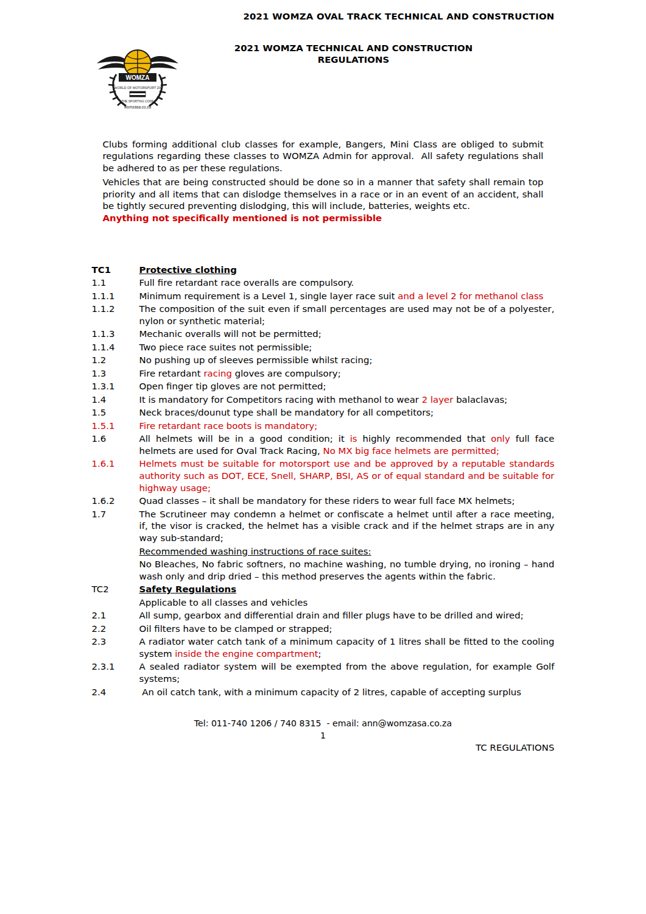2021 WOMZA OVAL TRACK TECHNICAL AND CONSTRUCTION
WOMZA WORLD OF MOTORSPORT ZA THE SPORTING CODE womzasa.co.za
2021 WOMZA TECHNICAL AND CONSTRUCTION REGULATIONS
Clubs forming additional club classes for example, Bangers, Mini Class are obliged to submit regulations regarding these classes to WOMZA Admin for approval. All safety regulations shall be adhered to as per these regulations.
Vehicles that are being constructed should be done so in a manner that safety shall remain top priority and all items that can dislodge themselves in a race or in an event of an accident, shall be tightly secured preventing dislodging, this will include, batteries, weights etc.
Anything not specifically mentioned is not permissible
| TC1 | Protective clothing |
| 1.1 | Full fire retardant race overalls are compulsory. |
| 1.1.1 | Minimum requirement is a Level 1, single layer race suit and a level 2 for methanol class |
| 1.1.2 | The composition of the suit even if small percentages are used may not be of a polyester, nylon or synthetic material; |
| 1.1.3 | Mechanic overalls will not be permitted; |
| 1.1.4 | Two piece race suites not permissible; |
| 1.2 | No pushing up of sleeves permissible whilst racing; |
| 1.3 | Fire retardant racing gloves are compulsory; |
| 1.3.1 | Open finger tip gloves are not permitted; |
| 1.4 | It is mandatory for Competitors racing with methanol to wear 2 layer balaclavas; |
| 1.5 | Neck braces/dounut type shall be mandatory for all competitors; |
| 1.5.1 | Fire retardant race boots is mandatory; |
| 1.6 | All helmets will be in a good condition; it is highly recommended that only full face helmets are used for Oval Track Racing, No MX big face helmets are permitted; |
| 1.6.1 | Helmets must be suitable for motorsport use and be approved by a reputable standards authority such as DOT, ECE, Snell, SHARP, BSI, AS or of equal standard and be suitable for highway usage; |
| 1.6.2 | Quad classes – it shall be mandatory for these riders to wear full face MX helmets; |
| 1.7 | The Scrutineer may condemn a helmet or confiscate a helmet until after a race meeting, if, the visor is cracked, the helmet has a visible crack and if the helmet straps are in any way sub-standard; |
| | Recommended washing instructions of race suites: |
| | No Bleaches, No fabric softners, no machine washing, no tumble drying, no ironing – hand wash only and drip dried – this method preserves the agents within the fabric. |
| TC2 | Safety Regulations |
| | Applicable to all classes and vehicles |
| 2.1 | All sump, gearbox and differential drain and filler plugs have to be drilled and wired; |
| 2.2 | Oil filters have to be clamped or strapped; |
| 2.3 | A radiator water catch tank of a minimum capacity of 1 litres shall be fitted to the cooling system inside the engine compartment ; |
| 2.3.1 | A sealed radiator system will be exempted from the above regulation, for example Golf systems; |
| 2.4 | An oil catch tank, with a minimum capacity of 2 litres, capable of accepting surplus |
Tel: 011-740 1206 / 740 8315 - email: ann@womzasa.co.za
1
TC REGULATIONS